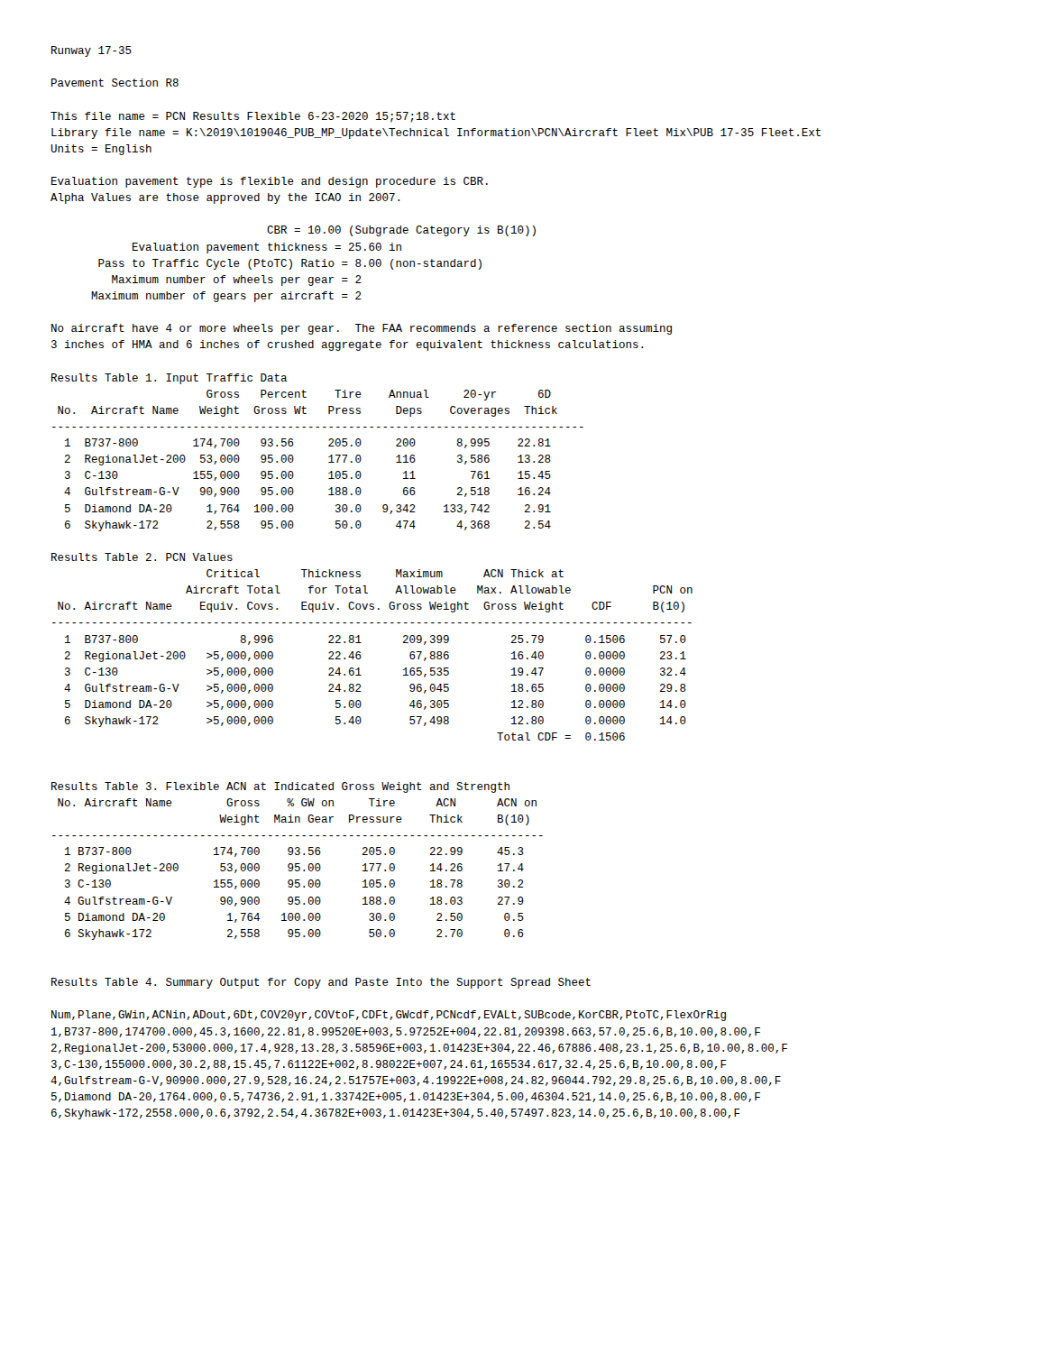Runway 17-35

Pavement Section R8

This file name = PCN Results Flexible 6-23-2020 15;57;18.txt
Library file name = K:\2019\1019046_PUB_MP_Update\Technical Information\PCN\Aircraft Fleet Mix\PUB 17-35 Fleet.Ext
Units = English

Evaluation pavement type is flexible and design procedure is CBR.
Alpha Values are those approved by the ICAO in 2007.

                                CBR = 10.00 (Subgrade Category is B(10))
            Evaluation pavement thickness = 25.60 in
       Pass to Traffic Cycle (PtoTC) Ratio = 8.00 (non-standard)
         Maximum number of wheels per gear = 2
      Maximum number of gears per aircraft = 2

No aircraft have 4 or more wheels per gear.  The FAA recommends a reference section assuming
3 inches of HMA and 6 inches of crushed aggregate for equivalent thickness calculations.

Results Table 1. Input Traffic Data
                       Gross   Percent    Tire    Annual     20-yr      6D
 No.  Aircraft Name   Weight  Gross Wt   Press     Deps    Coverages  Thick
-------------------------------------------------------------------------------
  1  B737-800        174,700   93.56     205.0     200      8,995    22.81
  2  RegionalJet-200  53,000   95.00     177.0     116      3,586    13.28
  3  C-130           155,000   95.00     105.0      11        761    15.45
  4  Gulfstream-G-V   90,900   95.00     188.0      66      2,518    16.24
  5  Diamond DA-20     1,764  100.00      30.0   9,342    133,742     2.91
  6  Skyhawk-172       2,558   95.00      50.0     474      4,368     2.54

Results Table 2. PCN Values
                       Critical      Thickness     Maximum      ACN Thick at
                    Aircraft Total    for Total    Allowable   Max. Allowable            PCN on
 No. Aircraft Name    Equiv. Covs.   Equiv. Covs. Gross Weight  Gross Weight    CDF      B(10)
-----------------------------------------------------------------------------------------------
  1  B737-800               8,996        22.81      209,399         25.79      0.1506     57.0
  2  RegionalJet-200   >5,000,000        22.46       67,886         16.40      0.0000     23.1
  3  C-130             >5,000,000        24.61      165,535         19.47      0.0000     32.4
  4  Gulfstream-G-V    >5,000,000        24.82       96,045         18.65      0.0000     29.8
  5  Diamond DA-20     >5,000,000         5.00       46,305         12.80      0.0000     14.0
  6  Skyhawk-172       >5,000,000         5.40       57,498         12.80      0.0000     14.0
                                                                  Total CDF =  0.1506


Results Table 3. Flexible ACN at Indicated Gross Weight and Strength
 No. Aircraft Name        Gross    % GW on     Tire      ACN      ACN on
                         Weight  Main Gear  Pressure    Thick     B(10)
-------------------------------------------------------------------------
  1 B737-800            174,700    93.56      205.0     22.99     45.3
  2 RegionalJet-200      53,000    95.00      177.0     14.26     17.4
  3 C-130               155,000    95.00      105.0     18.78     30.2
  4 Gulfstream-G-V       90,900    95.00      188.0     18.03     27.9
  5 Diamond DA-20         1,764   100.00       30.0      2.50      0.5
  6 Skyhawk-172           2,558    95.00       50.0      2.70      0.6


Results Table 4. Summary Output for Copy and Paste Into the Support Spread Sheet

Num,Plane,GWin,ACNin,ADout,6Dt,COV20yr,COVtoF,CDFt,GWcdf,PCNcdf,EVALt,SUBcode,KorCBR,PtoTC,FlexOrRig
1,B737-800,174700.000,45.3,1600,22.81,8.99520E+003,5.97252E+004,22.81,209398.663,57.0,25.6,B,10.00,8.00,F
2,RegionalJet-200,53000.000,17.4,928,13.28,3.58596E+003,1.01423E+304,22.46,67886.408,23.1,25.6,B,10.00,8.00,F
3,C-130,155000.000,30.2,88,15.45,7.61122E+002,8.98022E+007,24.61,165534.617,32.4,25.6,B,10.00,8.00,F
4,Gulfstream-G-V,90900.000,27.9,528,16.24,2.51757E+003,4.19922E+008,24.82,96044.792,29.8,25.6,B,10.00,8.00,F
5,Diamond DA-20,1764.000,0.5,74736,2.91,1.33742E+005,1.01423E+304,5.00,46304.521,14.0,25.6,B,10.00,8.00,F
6,Skyhawk-172,2558.000,0.6,3792,2.54,4.36782E+003,1.01423E+304,5.40,57497.823,14.0,25.6,B,10.00,8.00,F